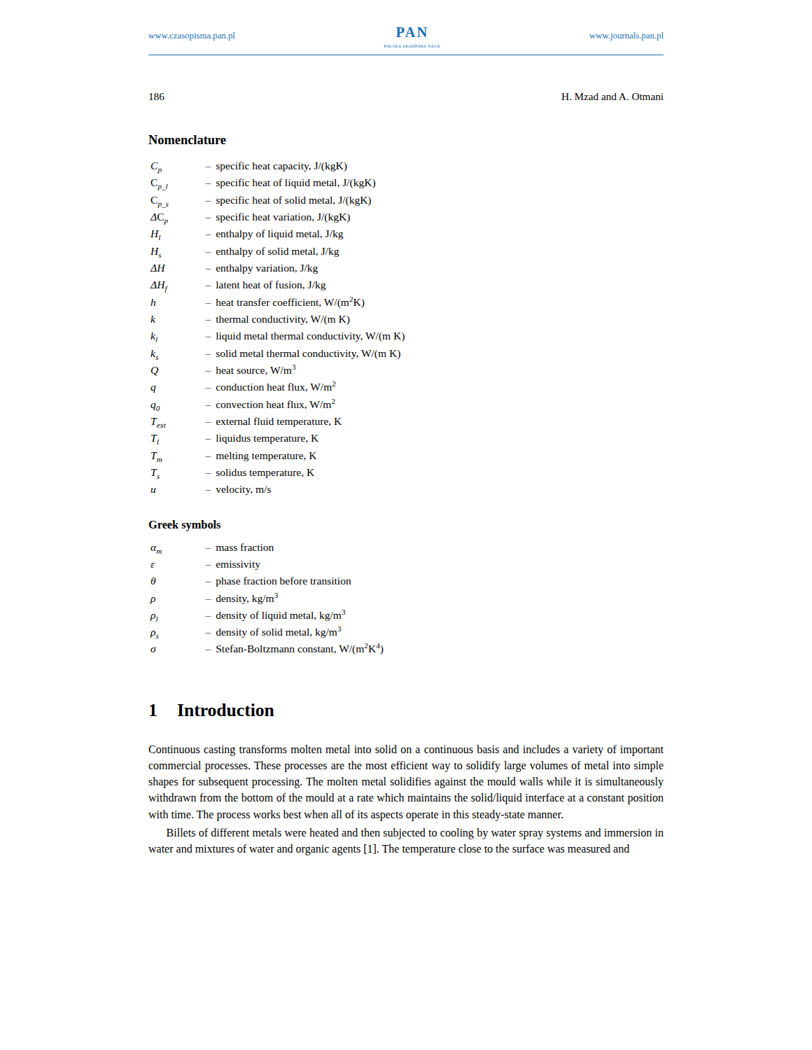www.czasopisma.pan.pl
PANPOLSKA AKADEMIA NAUK
www.journals.pan.pl
186 H. Mzad and A. Otmani
Nomenclature
| C p | – | specific heat capacity, J/(kgK) |
| C p_l | – | specific heat of liquid metal, J/(kgK) |
| C p_s | – | specific heat of solid metal, J/(kgK) |
| Δ C p | – | specific heat variation, J/(kgK) |
| H l | – | enthalpy of liquid metal, J/kg |
| H s | – | enthalpy of solid metal, J/kg |
| ΔH | – | enthalpy variation, J/kg |
| ΔH f | – | latent heat of fusion, J/kg |
| h | – | heat transfer coefficient, W/(m 2 K) |
| k | – | thermal conductivity, W/(m K) |
| k l | – | liquid metal thermal conductivity, W/(m K) |
| k s | – | solid metal thermal conductivity, W/(m K) |
| Q | – | heat source, W/m 3 |
| q | – | conduction heat flux, W/m 2 |
| q 0 | – | convection heat flux, W/m 2 |
| T ext | – | external fluid temperature, K |
| T l | – | liquidus temperature, K |
| T m | – | melting temperature, K |
| T s | – | solidus temperature, K |
| u | – | velocity, m/s |
Greek symbols
| α m | – | mass fraction |
| ε | – | emissivity |
| θ | – | phase fraction before transition |
| ρ | – | density, kg/m 3 |
| ρ l | – | density of liquid metal, kg/m 3 |
| ρ s | – | density of solid metal, kg/m 3 |
| σ | – | Stefan-Boltzmann constant, W/(m 2 K 4 ) |
1 Introduction
Continuous casting transforms molten metal into solid on a continuous basis and includes a variety of important commercial processes. These processes are the most efficient way to solidify large volumes of metal into simple shapes for subsequent processing. The molten metal solidifies against the mould walls while it is simultaneously withdrawn from the bottom of the mould at a rate which maintains the solid/liquid interface at a constant position with time. The process works best when all of its aspects operate in this steady-state manner.
Billets of different metals were heated and then subjected to cooling by water spray systems and immersion in water and mixtures of water and organic agents [1]. The temperature close to the surface was measured and